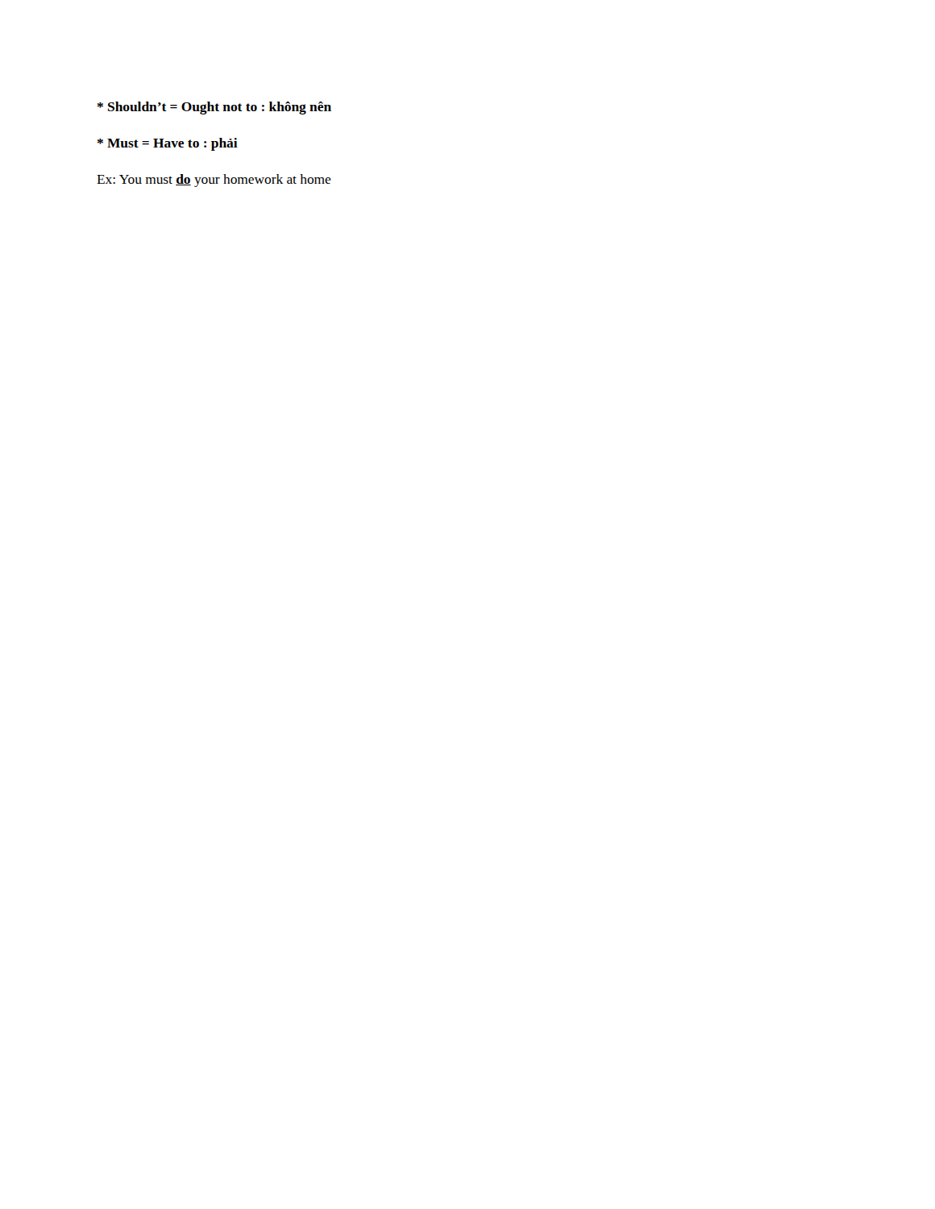* Shouldn’t = Ought not to : không nên
* Must = Have to : phải
Ex: You must do your homework at home